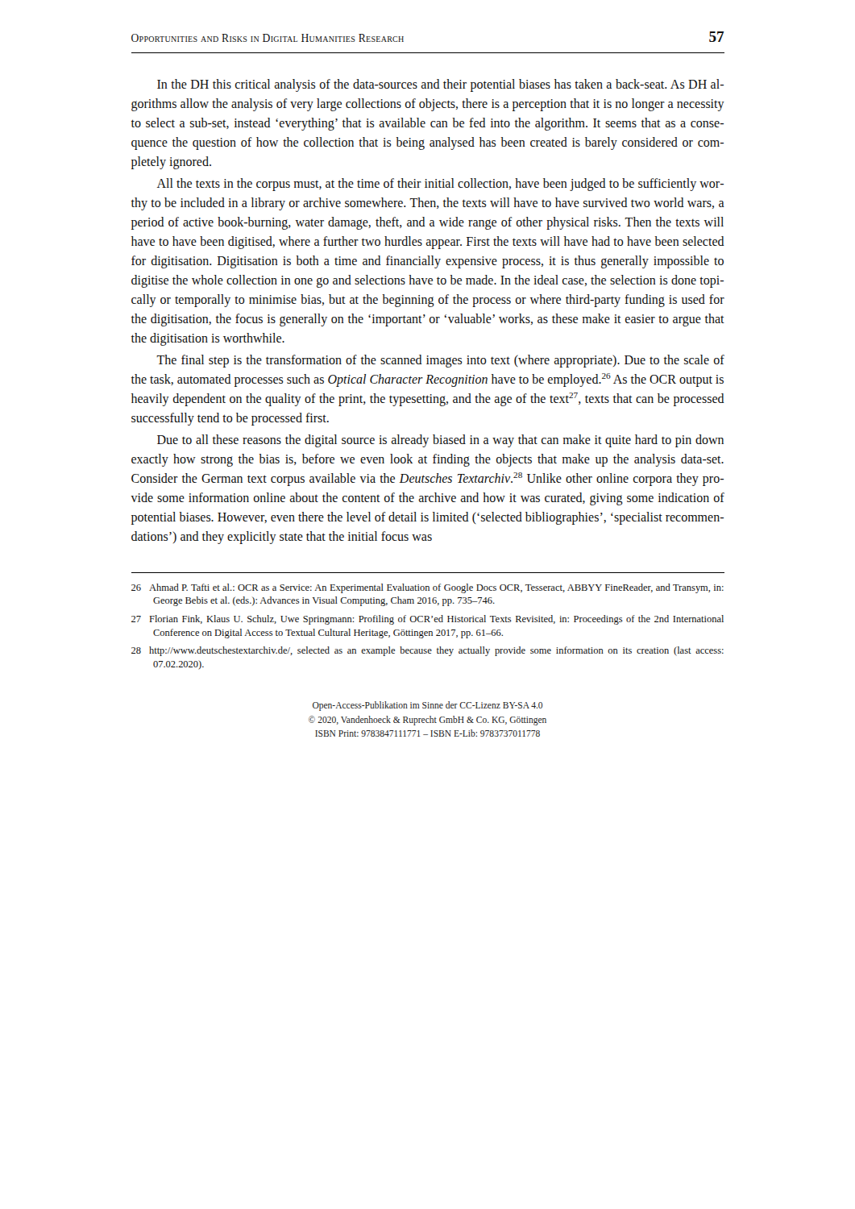Opportunities and Risks in Digital Humanities Research 57
In the DH this critical analysis of the data-sources and their potential biases has taken a back-seat. As DH algorithms allow the analysis of very large collections of objects, there is a perception that it is no longer a necessity to select a sub-set, instead ‘everything’ that is available can be fed into the algorithm. It seems that as a consequence the question of how the collection that is being analysed has been created is barely considered or completely ignored.
All the texts in the corpus must, at the time of their initial collection, have been judged to be sufficiently worthy to be included in a library or archive somewhere. Then, the texts will have to have survived two world wars, a period of active book-burning, water damage, theft, and a wide range of other physical risks. Then the texts will have to have been digitised, where a further two hurdles appear. First the texts will have had to have been selected for digitisation. Digitisation is both a time and financially expensive process, it is thus generally impossible to digitise the whole collection in one go and selections have to be made. In the ideal case, the selection is done topically or temporally to minimise bias, but at the beginning of the process or where third-party funding is used for the digitisation, the focus is generally on the ‘important’ or ‘valuable’ works, as these make it easier to argue that the digitisation is worthwhile.
The final step is the transformation of the scanned images into text (where appropriate). Due to the scale of the task, automated processes such as Optical Character Recognition have to be employed.26 As the OCR output is heavily dependent on the quality of the print, the typesetting, and the age of the text27, texts that can be processed successfully tend to be processed first.
Due to all these reasons the digital source is already biased in a way that can make it quite hard to pin down exactly how strong the bias is, before we even look at finding the objects that make up the analysis data-set. Consider the German text corpus available via the Deutsches Textarchiv.28 Unlike other online corpora they provide some information online about the content of the archive and how it was curated, giving some indication of potential biases. However, even there the level of detail is limited (‘selected bibliographies’, ‘specialist recommendations’) and they explicitly state that the initial focus was
26 Ahmad P. Tafti et al.: OCR as a Service: An Experimental Evaluation of Google Docs OCR, Tesseract, ABBYY FineReader, and Transym, in: George Bebis et al. (eds.): Advances in Visual Computing, Cham 2016, pp. 735–746.
27 Florian Fink, Klaus U. Schulz, Uwe Springmann: Profiling of OCR’ed Historical Texts Revisited, in: Proceedings of the 2nd International Conference on Digital Access to Textual Cultural Heritage, Göttingen 2017, pp. 61–66.
28 http://www.deutschestextarchiv.de/, selected as an example because they actually provide some information on its creation (last access: 07.02.2020).
Open-Access-Publikation im Sinne der CC-Lizenz BY-SA 4.0
© 2020, Vandenhoeck & Ruprecht GmbH & Co. KG, Göttingen
ISBN Print: 9783847111771 – ISBN E-Lib: 9783737011778